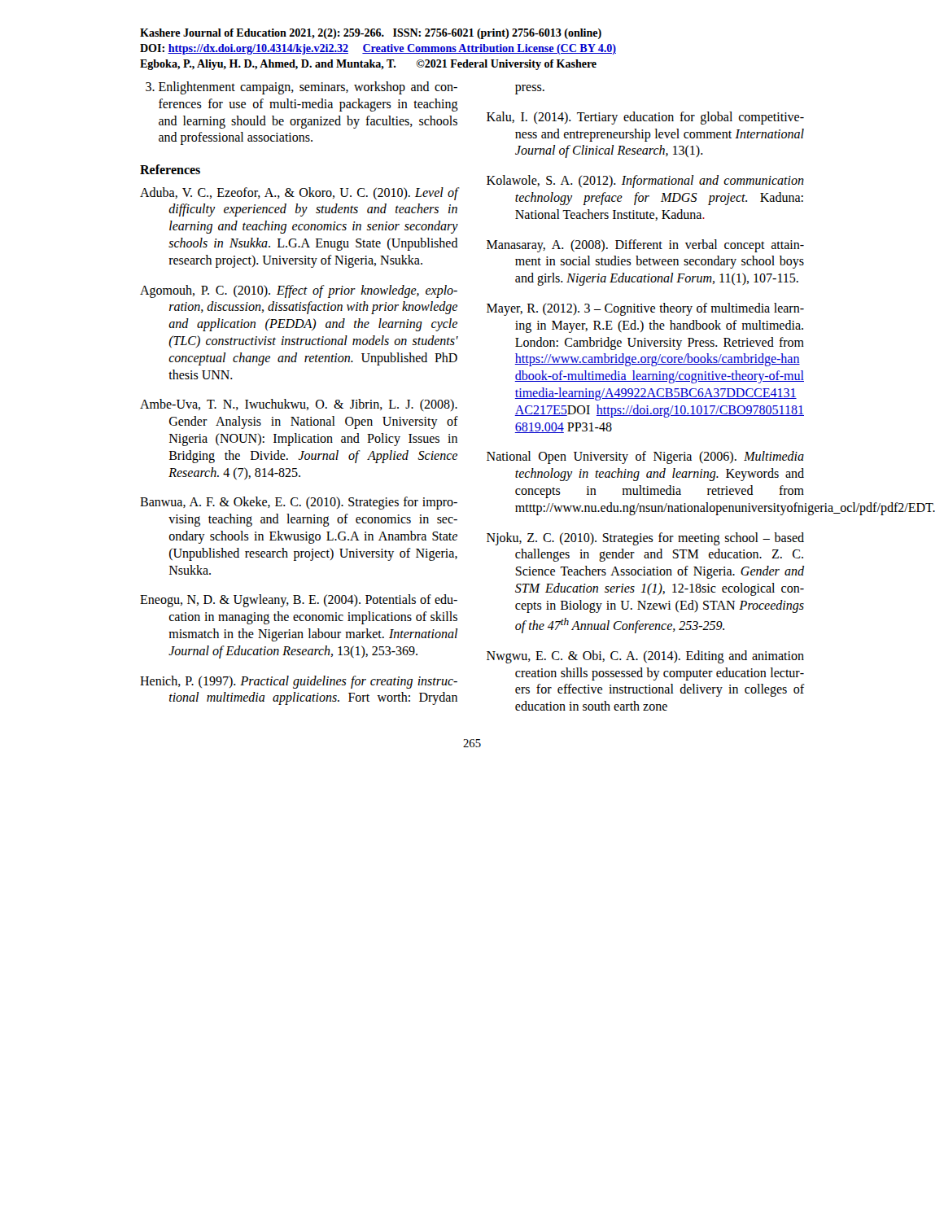Kashere Journal of Education 2021, 2(2): 259-266. ISSN: 2756-6021 (print) 2756-6013 (online) DOI: https://dx.doi.org/10.4314/kje.v2i2.32 Creative Commons Attribution License (CC BY 4.0) Egboka, P., Aliyu, H. D., Ahmed, D. and Muntaka, T. ©2021 Federal University of Kashere
Enlightenment campaign, seminars, workshop and conferences for use of multi-media packagers in teaching and learning should be organized by faculties, schools and professional associations.
References
Aduba, V. C., Ezeofor, A., & Okoro, U. C. (2010). Level of difficulty experienced by students and teachers in learning and teaching economics in senior secondary schools in Nsukka. L.G.A Enugu State (Unpublished research project). University of Nigeria, Nsukka.
Agomouh, P. C. (2010). Effect of prior knowledge, exploration, discussion, dissatisfaction with prior knowledge and application (PEDDA) and the learning cycle (TLC) constructivist instructional models on students' conceptual change and retention. Unpublished PhD thesis UNN.
Ambe-Uva, T. N., Iwuchukwu, O. & Jibrin, L. J. (2008). Gender Analysis in National Open University of Nigeria (NOUN): Implication and Policy Issues in Bridging the Divide. Journal of Applied Science Research. 4 (7), 814-825.
Banwua, A. F. & Okeke, E. C. (2010). Strategies for improvising teaching and learning of economics in secondary schools in Ekwusigo L.G.A in Anambra State (Unpublished research project) University of Nigeria, Nsukka.
Eneogu, N, D. & Ugwleany, B. E. (2004). Potentials of education in managing the economic implications of skills mismatch in the Nigerian labour market. International Journal of Education Research, 13(1), 253-369.
Henich, P. (1997). Practical guidelines for creating instructional multimedia applications. Fort worth: Drydan press.
Kalu, I. (2014). Tertiary education for global competitiveness and entrepreneurship level comment International Journal of Clinical Research, 13(1).
Kolawole, S. A. (2012). Informational and communication technology preface for MDGS project. Kaduna: National Teachers Institute, Kaduna.
Manasaray, A. (2008). Different in verbal concept attainment in social studies between secondary school boys and girls. Nigeria Educational Forum, 11(1), 107-115.
Mayer, R. (2012). 3 – Cognitive theory of multimedia learning in Mayer, R.E (Ed.) the handbook of multimedia. London: Cambridge University Press. Retrieved from https://www.cambridge.org/core/books/cambridge-handbook-of-multimedia learning/cognitive-theory-of-multimedia-learning/A49922ACB5BC6A37DDCCE4131AC217E5 DOI https://doi.org/10.1017/CBO9780511816819.004 PP31-48
National Open University of Nigeria (2006). Multimedia technology in teaching and learning. Keywords and concepts in multimedia retrieved from mtttp://www.nu.edu.ng/nsun/nationalopenuniversityofnigeria_ocl/pdf/pdf2/EDT.
Njoku, Z. C. (2010). Strategies for meeting school – based challenges in gender and STM education. Z. C. Science Teachers Association of Nigeria. Gender and STM Education series 1(1), 12-18sic ecological concepts in Biology in U. Nzewi (Ed) STAN Proceedings of the 47th Annual Conference, 253-259.
Nwgwu, E. C. & Obi, C. A. (2014). Editing and animation creation shills possessed by computer education lecturers for effective instructional delivery in colleges of education in south earth zone
265